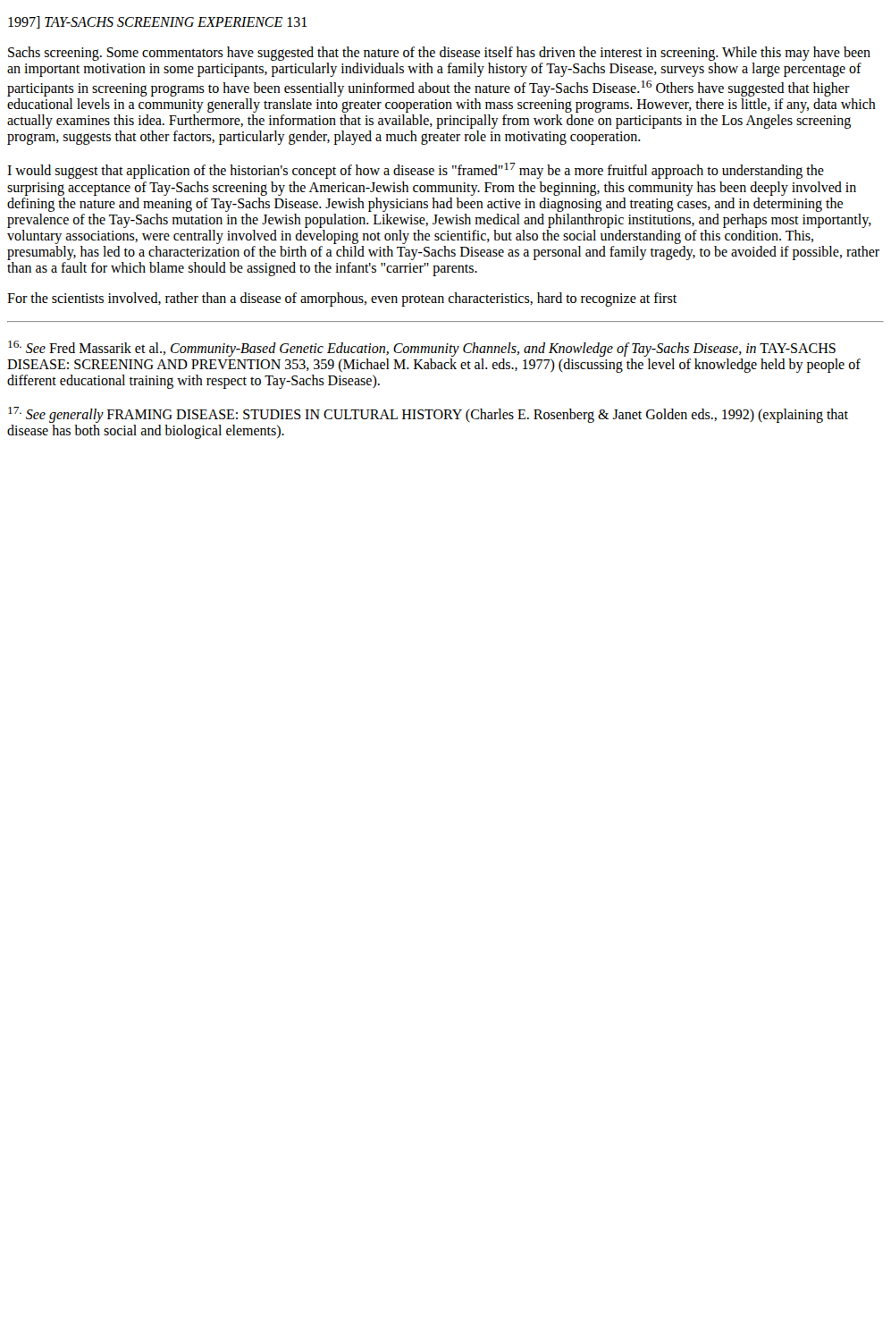1997] TAY-SACHS SCREENING EXPERIENCE 131
Sachs screening. Some commentators have suggested that the nature of the disease itself has driven the interest in screening. While this may have been an important motivation in some participants, particularly individuals with a family history of Tay-Sachs Disease, surveys show a large percentage of participants in screening programs to have been essentially uninformed about the nature of Tay-Sachs Disease.16 Others have suggested that higher educational levels in a community generally translate into greater cooperation with mass screening programs. However, there is little, if any, data which actually examines this idea. Furthermore, the information that is available, principally from work done on participants in the Los Angeles screening program, suggests that other factors, particularly gender, played a much greater role in motivating cooperation.
I would suggest that application of the historian's concept of how a disease is "framed"17 may be a more fruitful approach to understanding the surprising acceptance of Tay-Sachs screening by the American-Jewish community. From the beginning, this community has been deeply involved in defining the nature and meaning of Tay-Sachs Disease. Jewish physicians had been active in diagnosing and treating cases, and in determining the prevalence of the Tay-Sachs mutation in the Jewish population. Likewise, Jewish medical and philanthropic institutions, and perhaps most importantly, voluntary associations, were centrally involved in developing not only the scientific, but also the social understanding of this condition. This, presumably, has led to a characterization of the birth of a child with Tay-Sachs Disease as a personal and family tragedy, to be avoided if possible, rather than as a fault for which blame should be assigned to the infant's "carrier" parents.
For the scientists involved, rather than a disease of amorphous, even protean characteristics, hard to recognize at first
16. See Fred Massarik et al., Community-Based Genetic Education, Community Channels, and Knowledge of Tay-Sachs Disease, in TAY-SACHS DISEASE: SCREENING AND PREVENTION 353, 359 (Michael M. Kaback et al. eds., 1977) (discussing the level of knowledge held by people of different educational training with respect to Tay-Sachs Disease).
17. See generally FRAMING DISEASE: STUDIES IN CULTURAL HISTORY (Charles E. Rosenberg & Janet Golden eds., 1992) (explaining that disease has both social and biological elements).